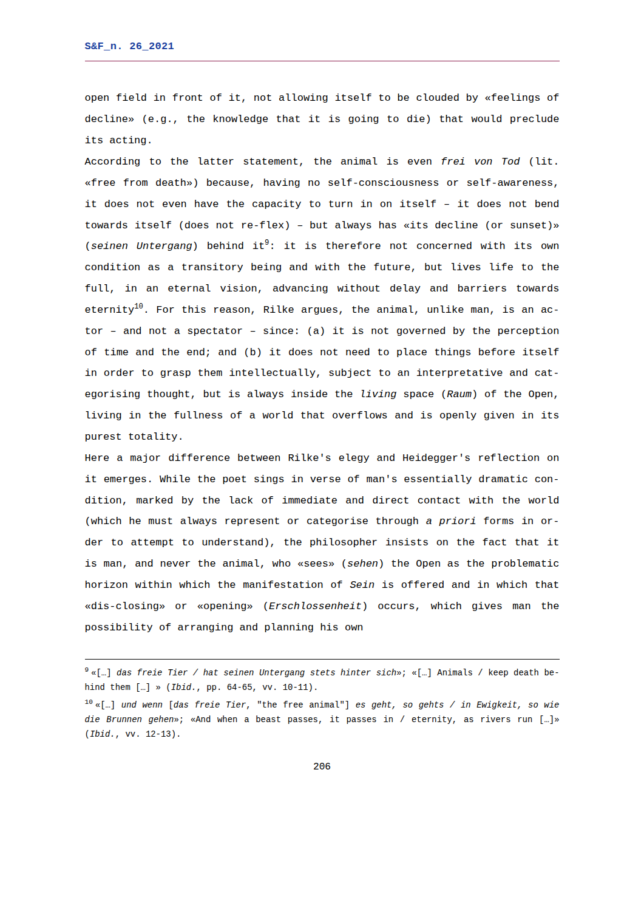S&F_n. 26_2021
open field in front of it, not allowing itself to be clouded by «feelings of decline» (e.g., the knowledge that it is going to die) that would preclude its acting.
According to the latter statement, the animal is even frei von Tod (lit. «free from death») because, having no self-consciousness or self-awareness, it does not even have the capacity to turn in on itself – it does not bend towards itself (does not re-flex) – but always has «its decline (or sunset)» (seinen Untergang) behind it9: it is therefore not concerned with its own condition as a transitory being and with the future, but lives life to the full, in an eternal vision, advancing without delay and barriers towards eternity10. For this reason, Rilke argues, the animal, unlike man, is an actor – and not a spectator – since: (a) it is not governed by the perception of time and the end; and (b) it does not need to place things before itself in order to grasp them intellectually, subject to an interpretative and categorising thought, but is always inside the living space (Raum) of the Open, living in the fullness of a world that overflows and is openly given in its purest totality.
Here a major difference between Rilke's elegy and Heidegger's reflection on it emerges. While the poet sings in verse of man's essentially dramatic condition, marked by the lack of immediate and direct contact with the world (which he must always represent or categorise through a priori forms in order to attempt to understand), the philosopher insists on the fact that it is man, and never the animal, who «sees» (sehen) the Open as the problematic horizon within which the manifestation of Sein is offered and in which that «dis-closing» or «opening» (Erschlossenheit) occurs, which gives man the possibility of arranging and planning his own
9«[…] das freie Tier / hat seinen Untergang stets hinter sich»; «[…] Animals / keep death behind them […] » (Ibid., pp. 64-65, vv. 10-11).
10«[…] und wenn [das freie Tier, "the free animal"] es geht, so gehts / in Ewigkeit, so wie die Brunnen gehen»; «And when a beast passes, it passes in / eternity, as rivers run […]» (Ibid., vv. 12-13).
206